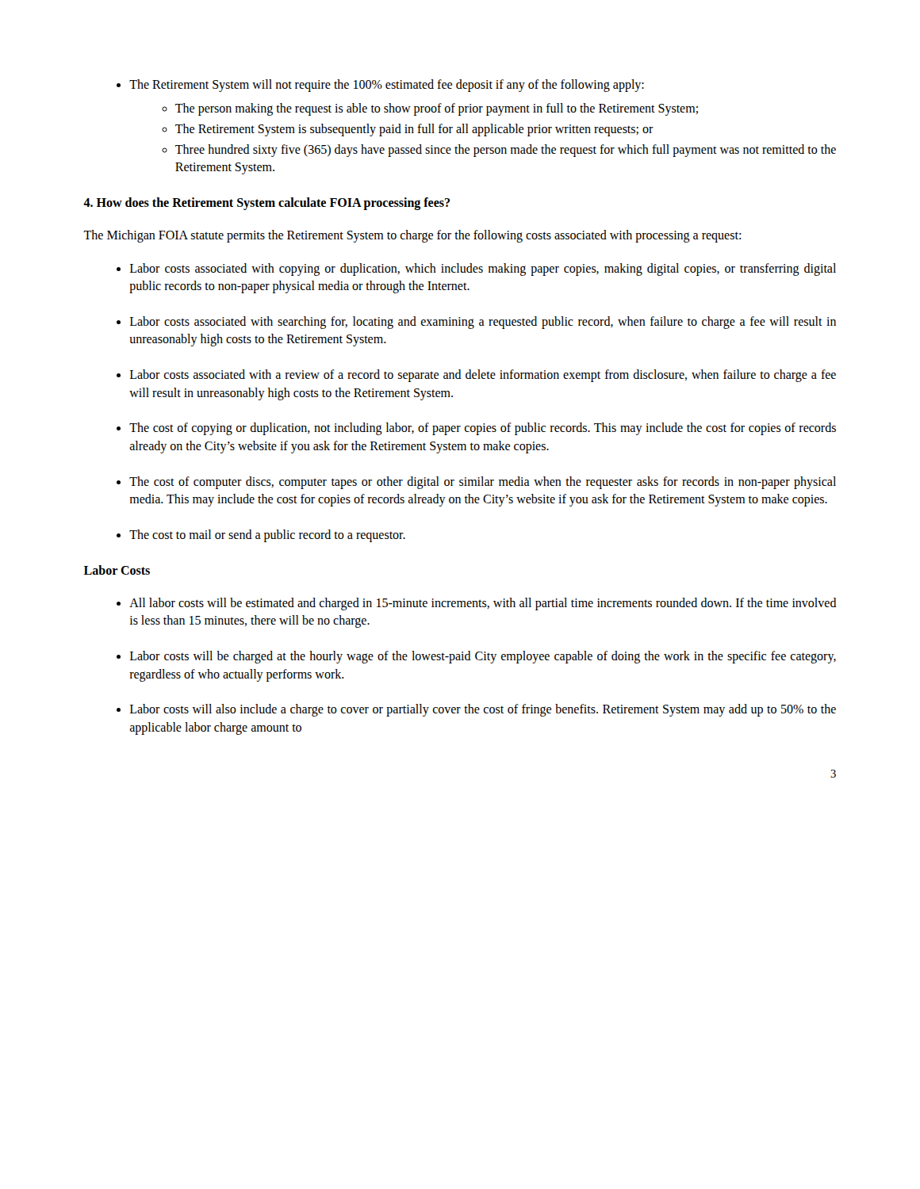The Retirement System will not require the 100% estimated fee deposit if any of the following apply:
The person making the request is able to show proof of prior payment in full to the Retirement System;
The Retirement System is subsequently paid in full for all applicable prior written requests; or
Three hundred sixty five (365) days have passed since the person made the request for which full payment was not remitted to the Retirement System.
4. How does the Retirement System calculate FOIA processing fees?
The Michigan FOIA statute permits the Retirement System to charge for the following costs associated with processing a request:
Labor costs associated with copying or duplication, which includes making paper copies, making digital copies, or transferring digital public records to non-paper physical media or through the Internet.
Labor costs associated with searching for, locating and examining a requested public record, when failure to charge a fee will result in unreasonably high costs to the Retirement System.
Labor costs associated with a review of a record to separate and delete information exempt from disclosure, when failure to charge a fee will result in unreasonably high costs to the Retirement System.
The cost of copying or duplication, not including labor, of paper copies of public records. This may include the cost for copies of records already on the City’s website if you ask for the Retirement System to make copies.
The cost of computer discs, computer tapes or other digital or similar media when the requester asks for records in non-paper physical media. This may include the cost for copies of records already on the City’s website if you ask for the Retirement System to make copies.
The cost to mail or send a public record to a requestor.
Labor Costs
All labor costs will be estimated and charged in 15-minute increments, with all partial time increments rounded down. If the time involved is less than 15 minutes, there will be no charge.
Labor costs will be charged at the hourly wage of the lowest-paid City employee capable of doing the work in the specific fee category, regardless of who actually performs work.
Labor costs will also include a charge to cover or partially cover the cost of fringe benefits. Retirement System may add up to 50% to the applicable labor charge amount to
3